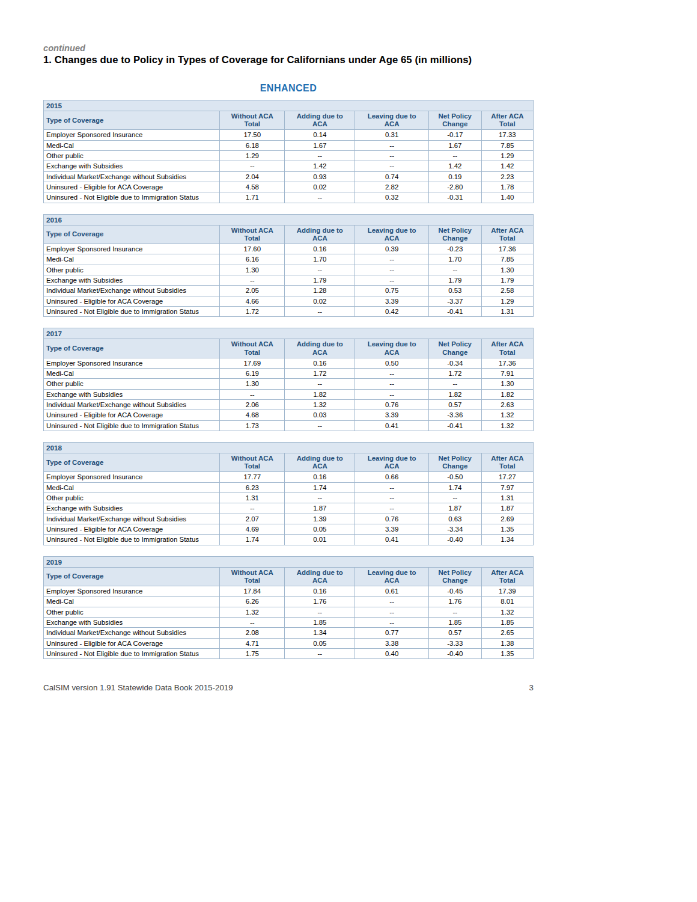continued
1. Changes due to Policy in Types of Coverage for Californians under Age 65 (in millions)
ENHANCED
2015
| Type of Coverage | Without ACA Total | Adding due to ACA | Leaving due to ACA | Net Policy Change | After ACA Total |
| --- | --- | --- | --- | --- | --- |
| Employer Sponsored Insurance | 17.50 | 0.14 | 0.31 | -0.17 | 17.33 |
| Medi-Cal | 6.18 | 1.67 | -- | 1.67 | 7.85 |
| Other public | 1.29 | -- | -- | -- | 1.29 |
| Exchange with Subsidies | -- | 1.42 | -- | 1.42 | 1.42 |
| Individual Market/Exchange without Subsidies | 2.04 | 0.93 | 0.74 | 0.19 | 2.23 |
| Uninsured - Eligible for ACA Coverage | 4.58 | 0.02 | 2.82 | -2.80 | 1.78 |
| Uninsured - Not Eligible due to Immigration Status | 1.71 | -- | 0.32 | -0.31 | 1.40 |
2016
| Type of Coverage | Without ACA Total | Adding due to ACA | Leaving due to ACA | Net Policy Change | After ACA Total |
| --- | --- | --- | --- | --- | --- |
| Employer Sponsored Insurance | 17.60 | 0.16 | 0.39 | -0.23 | 17.36 |
| Medi-Cal | 6.16 | 1.70 | -- | 1.70 | 7.85 |
| Other public | 1.30 | -- | -- | -- | 1.30 |
| Exchange with Subsidies | -- | 1.79 | -- | 1.79 | 1.79 |
| Individual Market/Exchange without Subsidies | 2.05 | 1.28 | 0.75 | 0.53 | 2.58 |
| Uninsured - Eligible for ACA Coverage | 4.66 | 0.02 | 3.39 | -3.37 | 1.29 |
| Uninsured - Not Eligible due to Immigration Status | 1.72 | -- | 0.42 | -0.41 | 1.31 |
2017
| Type of Coverage | Without ACA Total | Adding due to ACA | Leaving due to ACA | Net Policy Change | After ACA Total |
| --- | --- | --- | --- | --- | --- |
| Employer Sponsored Insurance | 17.69 | 0.16 | 0.50 | -0.34 | 17.36 |
| Medi-Cal | 6.19 | 1.72 | -- | 1.72 | 7.91 |
| Other public | 1.30 | -- | -- | -- | 1.30 |
| Exchange with Subsidies | -- | 1.82 | -- | 1.82 | 1.82 |
| Individual Market/Exchange without Subsidies | 2.06 | 1.32 | 0.76 | 0.57 | 2.63 |
| Uninsured - Eligible for ACA Coverage | 4.68 | 0.03 | 3.39 | -3.36 | 1.32 |
| Uninsured - Not Eligible due to Immigration Status | 1.73 | -- | 0.41 | -0.41 | 1.32 |
2018
| Type of Coverage | Without ACA Total | Adding due to ACA | Leaving due to ACA | Net Policy Change | After ACA Total |
| --- | --- | --- | --- | --- | --- |
| Employer Sponsored Insurance | 17.77 | 0.16 | 0.66 | -0.50 | 17.27 |
| Medi-Cal | 6.23 | 1.74 | -- | 1.74 | 7.97 |
| Other public | 1.31 | -- | -- | -- | 1.31 |
| Exchange with Subsidies | -- | 1.87 | -- | 1.87 | 1.87 |
| Individual Market/Exchange without Subsidies | 2.07 | 1.39 | 0.76 | 0.63 | 2.69 |
| Uninsured - Eligible for ACA Coverage | 4.69 | 0.05 | 3.39 | -3.34 | 1.35 |
| Uninsured - Not Eligible due to Immigration Status | 1.74 | 0.01 | 0.41 | -0.40 | 1.34 |
2019
| Type of Coverage | Without ACA Total | Adding due to ACA | Leaving due to ACA | Net Policy Change | After ACA Total |
| --- | --- | --- | --- | --- | --- |
| Employer Sponsored Insurance | 17.84 | 0.16 | 0.61 | -0.45 | 17.39 |
| Medi-Cal | 6.26 | 1.76 | -- | 1.76 | 8.01 |
| Other public | 1.32 | -- | -- | -- | 1.32 |
| Exchange with Subsidies | -- | 1.85 | -- | 1.85 | 1.85 |
| Individual Market/Exchange without Subsidies | 2.08 | 1.34 | 0.77 | 0.57 | 2.65 |
| Uninsured - Eligible for ACA Coverage | 4.71 | 0.05 | 3.38 | -3.33 | 1.38 |
| Uninsured - Not Eligible due to Immigration Status | 1.75 | -- | 0.40 | -0.40 | 1.35 |
CalSIM version 1.91 Statewide Data Book 2015-2019 3